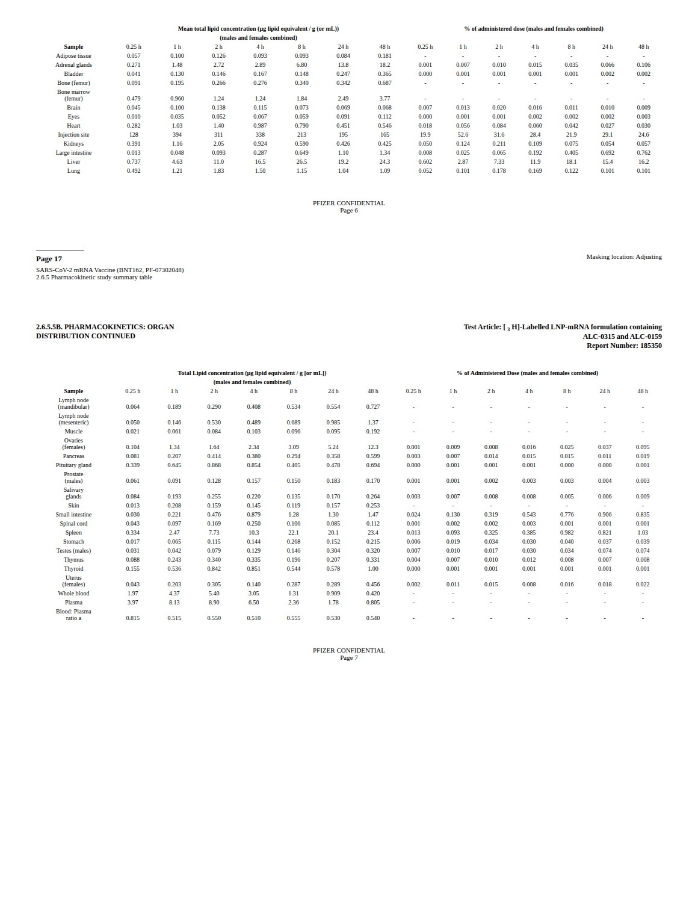| Sample | Mean total lipid concentration (µg lipid equivalent / g (or mL)) | % of administered dose (males and females combined) |
| --- | --- | --- |
| (males and females combined) | |
| 0.25 h | 1 h | 2 h | 4 h | 8 h | 24 h | 48 h | 0.25 h | 1 h | 2 h | 4 h | 8 h | 24 h | 48 h |
| Adipose tissue | 0.057 | 0.100 | 0.126 | 0.093 | 0.093 | 0.084 | 0.181 | - | - | - | - | - | - | - |
| Adrenal glands | 0.271 | 1.48 | 2.72 | 2.89 | 6.80 | 13.8 | 18.2 | 0.001 | 0.007 | 0.010 | 0.015 | 0.035 | 0.066 | 0.106 |
| Bladder | 0.041 | 0.130 | 0.146 | 0.167 | 0.148 | 0.247 | 0.365 | 0.000 | 0.001 | 0.001 | 0.001 | 0.001 | 0.002 | 0.002 |
| Bone (femur) | 0.091 | 0.195 | 0.266 | 0.276 | 0.340 | 0.342 | 0.687 | - | - | - | - | - | - | - |
| Bone marrow (femur) | 0.479 | 0.960 | 1.24 | 1.24 | 1.84 | 2.49 | 3.77 | - | - | - | - | - | - | - |
| Brain | 0.045 | 0.100 | 0.138 | 0.115 | 0.073 | 0.069 | 0.068 | 0.007 | 0.013 | 0.020 | 0.016 | 0.011 | 0.010 | 0.009 |
| Eyes | 0.010 | 0.035 | 0.052 | 0.067 | 0.059 | 0.091 | 0.112 | 0.000 | 0.001 | 0.001 | 0.002 | 0.002 | 0.002 | 0.003 |
| Heart | 0.282 | 1.03 | 1.40 | 0.987 | 0.790 | 0.451 | 0.546 | 0.018 | 0.056 | 0.084 | 0.060 | 0.042 | 0.027 | 0.030 |
| Injection site | 128 | 394 | 311 | 338 | 213 | 195 | 165 | 19.9 | 52.6 | 31.6 | 28.4 | 21.9 | 29.1 | 24.6 |
| Kidneys | 0.391 | 1.16 | 2.05 | 0.924 | 0.590 | 0.426 | 0.425 | 0.050 | 0.124 | 0.211 | 0.109 | 0.075 | 0.054 | 0.057 |
| Large intestine | 0.013 | 0.048 | 0.093 | 0.287 | 0.649 | 1.10 | 1.34 | 0.008 | 0.025 | 0.065 | 0.192 | 0.405 | 0.692 | 0.762 |
| Liver | 0.737 | 4.63 | 11.0 | 16.5 | 26.5 | 19.2 | 24.3 | 0.602 | 2.87 | 7.33 | 11.9 | 18.1 | 15.4 | 16.2 |
| Lung | 0.492 | 1.21 | 1.83 | 1.50 | 1.15 | 1.04 | 1.09 | 0.052 | 0.101 | 0.178 | 0.169 | 0.122 | 0.101 | 0.101 |
PFIZER CONFIDENTIAL
Page 6
Page 17
Masking location: Adjusting
SARS-CoV-2 mRNA Vaccine (BNT162, PF-07302048)
2.6.5 Pharmacokinetic study summary table
2.6.5.5B. PHARMACOKINETICS: ORGAN
DISTRIBUTION CONTINUED
Test Article: [ 3 H]-Labelled LNP-mRNA formulation containing
ALC-0315 and ALC-0159
Report Number: 185350
| Sample | Total Lipid concentration (µg lipid equivalent / g [or mL]) | % of Administered Dose (males and females combined) |
| --- | --- | --- |
| (males and females combined) | |
| 0.25 h | 1 h | 2 h | 4 h | 8 h | 24 h | 48 h | 0.25 h | 1 h | 2 h | 4 h | 8 h | 24 h | 48 h |
| Lymph node (mandibular) | 0.064 | 0.189 | 0.290 | 0.408 | 0.534 | 0.554 | 0.727 | - | - | - | - | - | - | - |
| Lymph node (mesenteric) | 0.050 | 0.146 | 0.530 | 0.489 | 0.689 | 0.985 | 1.37 | - | - | - | - | - | - | - |
| Muscle | 0.021 | 0.061 | 0.084 | 0.103 | 0.096 | 0.095 | 0.192 | - | - | - | - | - | - | - |
| Ovaries (females) | 0.104 | 1.34 | 1.64 | 2.34 | 3.09 | 5.24 | 12.3 | 0.001 | 0.009 | 0.008 | 0.016 | 0.025 | 0.037 | 0.095 |
| Pancreas | 0.081 | 0.207 | 0.414 | 0.380 | 0.294 | 0.358 | 0.599 | 0.003 | 0.007 | 0.014 | 0.015 | 0.015 | 0.011 | 0.019 |
| Pituitary gland | 0.339 | 0.645 | 0.868 | 0.854 | 0.405 | 0.478 | 0.694 | 0.000 | 0.001 | 0.001 | 0.001 | 0.000 | 0.000 | 0.001 |
| Prostate (males) | 0.061 | 0.091 | 0.128 | 0.157 | 0.150 | 0.183 | 0.170 | 0.001 | 0.001 | 0.002 | 0.003 | 0.003 | 0.004 | 0.003 |
| Salivary glands | 0.084 | 0.193 | 0.255 | 0.220 | 0.135 | 0.170 | 0.264 | 0.003 | 0.007 | 0.008 | 0.008 | 0.005 | 0.006 | 0.009 |
| Skin | 0.013 | 0.208 | 0.159 | 0.145 | 0.119 | 0.157 | 0.253 | - | - | - | - | - | - | - |
| Small intestine | 0.030 | 0.221 | 0.476 | 0.879 | 1.28 | 1.30 | 1.47 | 0.024 | 0.130 | 0.319 | 0.543 | 0.776 | 0.906 | 0.835 |
| Spinal cord | 0.043 | 0.097 | 0.169 | 0.250 | 0.106 | 0.085 | 0.112 | 0.001 | 0.002 | 0.002 | 0.003 | 0.001 | 0.001 | 0.001 |
| Spleen | 0.334 | 2.47 | 7.73 | 10.3 | 22.1 | 20.1 | 23.4 | 0.013 | 0.093 | 0.325 | 0.385 | 0.982 | 0.821 | 1.03 |
| Stomach | 0.017 | 0.065 | 0.115 | 0.144 | 0.268 | 0.152 | 0.215 | 0.006 | 0.019 | 0.034 | 0.030 | 0.040 | 0.037 | 0.039 |
| Testes (males) | 0.031 | 0.042 | 0.079 | 0.129 | 0.146 | 0.304 | 0.320 | 0.007 | 0.010 | 0.017 | 0.030 | 0.034 | 0.074 | 0.074 |
| Thymus | 0.088 | 0.243 | 0.340 | 0.335 | 0.196 | 0.207 | 0.331 | 0.004 | 0.007 | 0.010 | 0.012 | 0.008 | 0.007 | 0.008 |
| Thyroid | 0.155 | 0.536 | 0.842 | 0.851 | 0.544 | 0.578 | 1.00 | 0.000 | 0.001 | 0.001 | 0.001 | 0.001 | 0.001 | 0.001 |
| Uterus (females) | 0.043 | 0.203 | 0.305 | 0.140 | 0.287 | 0.289 | 0.456 | 0.002 | 0.011 | 0.015 | 0.008 | 0.016 | 0.018 | 0.022 |
| Whole blood | 1.97 | 4.37 | 5.40 | 3.05 | 1.31 | 0.909 | 0.420 | - | - | - | - | - | - | - |
| Plasma | 3.97 | 8.13 | 8.90 | 6.50 | 2.36 | 1.78 | 0.805 | - | - | - | - | - | - | - |
| Blood: Plasma ratio a | 0.815 | 0.515 | 0.550 | 0.510 | 0.555 | 0.530 | 0.540 | - | - | - | - | - | - | - |
PFIZER CONFIDENTIAL
Page 7